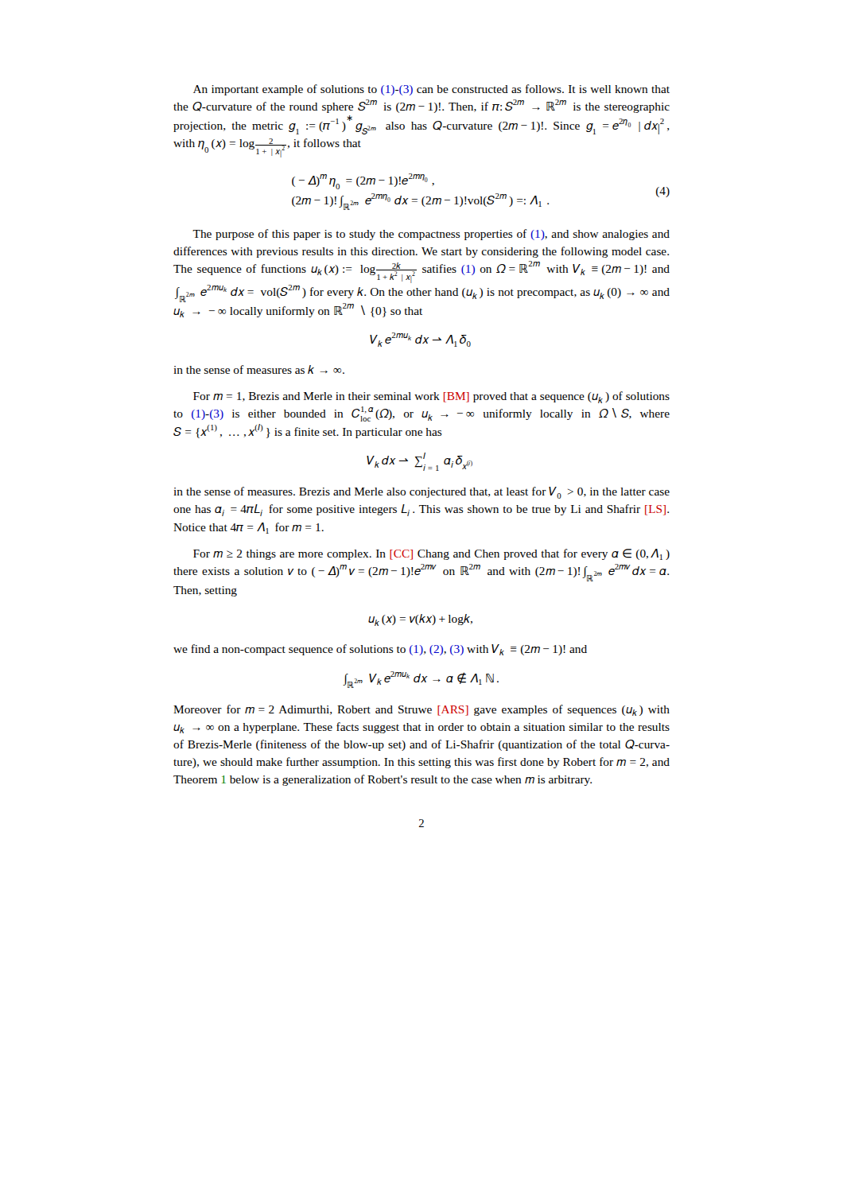An important example of solutions to (1)-(3) can be constructed as follows. It is well known that the Q-curvature of the round sphere S2m is (2m−1)!. Then, if π:S2m→ℝ2m is the stereographic projection, the metric g1:=(π−1)∗gS2m also has Q-curvature (2m−1)!. Since g1=e2η0|dx|2, with η0(x)=log21+|x|2, it follows that
(−Δ)mη0=(2m−1)!e2mη0,
(2m−1)!∫ℝ2me2mη0dx=(2m−1)!vol(S2m)=:Λ1.
(4)
The purpose of this paper is to study the compactness properties of (1), and show analogies and differences with previous results in this direction. We start by considering the following model case. The sequence of functions uk(x):= log2k1+k2|x|2 satifies (1) on Ω=ℝ2m with Vk≡(2m−1)! and ∫ℝ2me2mukdx= vol(S2m) for every k. On the other hand (uk) is not precompact, as uk(0)→∞ and uk→−∞ locally uniformly on ℝ2m∖{0} so that
Vke2mukdx⇀Λ1δ0
in the sense of measures as k→∞.
For m=1, Brezis and Merle in their seminal work [BM] proved that a sequence (uk) of solutions to (1)-(3) is either bounded in Cloc1,α(Ω), or uk→−∞ uniformly locally in Ω∖S, where S={x(1),…,x(I)} is a finite set. In particular one has
Vkdx⇀∑i=1Iαiδx(i)
in the sense of measures. Brezis and Merle also conjectured that, at least for V0>0, in the latter case one has αi=4πLi for some positive integers Li. This was shown to be true by Li and Shafrir [LS]. Notice that 4π=Λ1 for m=1.
For m≥2 things are more complex. In [CC] Chang and Chen proved that for every α∈(0,Λ1) there exists a solution v to (−Δ)mv=(2m−1)!e2mv on ℝ2m and with (2m−1)!∫ℝ2me2mvdx=α. Then, setting
uk(x)=v(kx)+logk,
we find a non-compact sequence of solutions to (1), (2), (3) with Vk≡(2m−1)! and
∫ℝ2mVke2mukdx→α∉Λ1ℕ.
Moreover for m=2 Adimurthi, Robert and Struwe [ARS] gave examples of sequences (uk) with uk→∞ on a hyperplane. These facts suggest that in order to obtain a situation similar to the results of Brezis-Merle (finiteness of the blow-up set) and of Li-Shafrir (quantization of the total Q-curvature), we should make further assumption. In this setting this was first done by Robert for m=2, and Theorem 1 below is a generalization of Robert's result to the case when m is arbitrary.
2